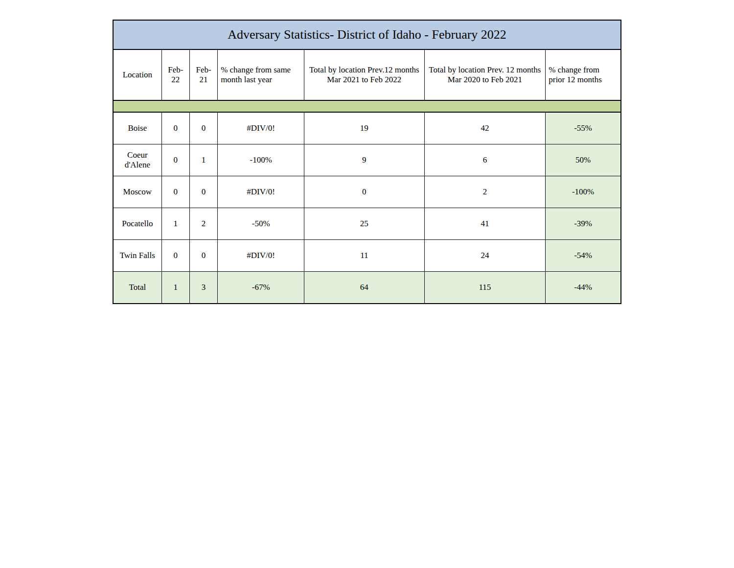Adversary Statistics- District of Idaho - February 2022
| Location | Feb-22 | Feb-21 | % change from same month last year | Total by location Prev.12 months Mar 2021 to Feb 2022 | Total by location Prev. 12 months Mar 2020 to Feb 2021 | % change from prior 12 months |
| --- | --- | --- | --- | --- | --- | --- |
| Boise | 0 | 0 | #DIV/0! | 19 | 42 | -55% |
| Coeur d'Alene | 0 | 1 | -100% | 9 | 6 | 50% |
| Moscow | 0 | 0 | #DIV/0! | 0 | 2 | -100% |
| Pocatello | 1 | 2 | -50% | 25 | 41 | -39% |
| Twin Falls | 0 | 0 | #DIV/0! | 11 | 24 | -54% |
| Total | 1 | 3 | -67% | 64 | 115 | -44% |